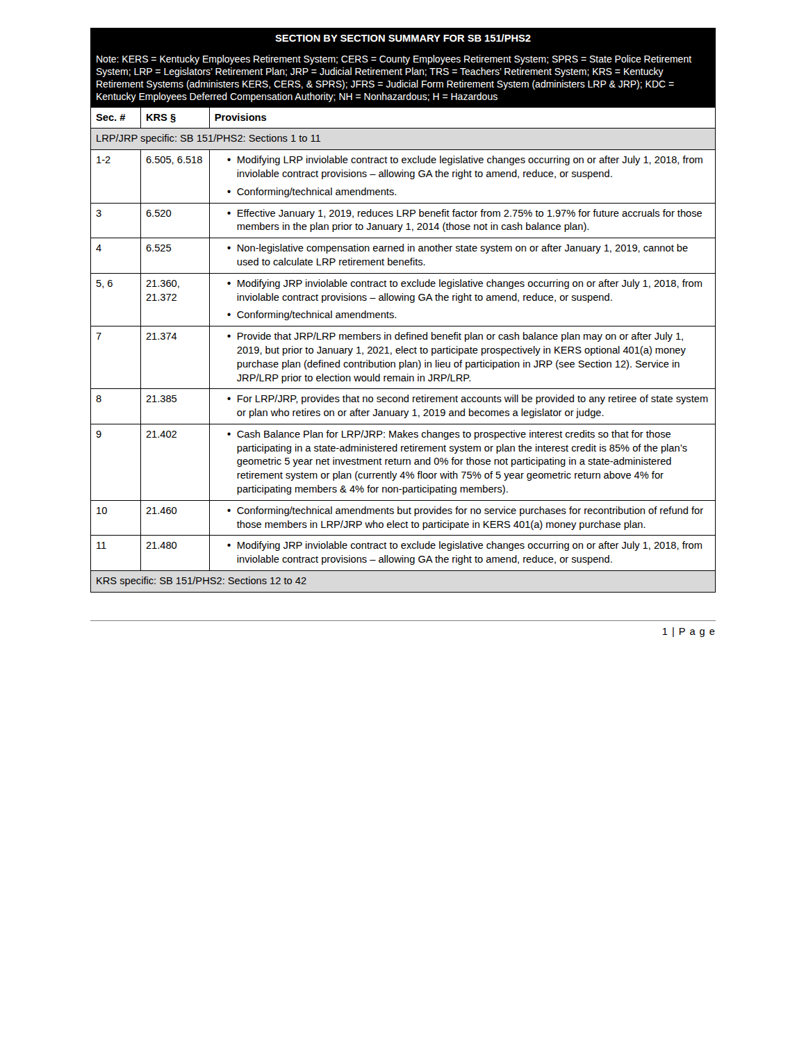| SECTION BY SECTION SUMMARY FOR SB 151/PHS2 Note: KERS = Kentucky Employees Retirement System; CERS = County Employees Retirement System; SPRS = State Police Retirement System; LRP = Legislators’ Retirement Plan; JRP = Judicial Retirement Plan; TRS = Teachers’ Retirement System; KRS = Kentucky Retirement Systems (administers KERS, CERS, & SPRS); JFRS = Judicial Form Retirement System (administers LRP & JRP); KDC = Kentucky Employees Deferred Compensation Authority; NH = Nonhazardous; H = Hazardous |
| Sec. # | KRS § | Provisions |
| LRP/JRP specific: SB 151/PHS2: Sections 1 to 11 |
| 1-2 | 6.505, 6.518 | Modifying LRP inviolable contract to exclude legislative changes occurring on or after July 1, 2018, from inviolable contract provisions – allowing GA the right to amend, reduce, or suspend. Conforming/technical amendments. |
| 3 | 6.520 | Effective January 1, 2019, reduces LRP benefit factor from 2.75% to 1.97% for future accruals for those members in the plan prior to January 1, 2014 (those not in cash balance plan). |
| 4 | 6.525 | Non-legislative compensation earned in another state system on or after January 1, 2019, cannot be used to calculate LRP retirement benefits. |
| 5, 6 | 21.360, 21.372 | Modifying JRP inviolable contract to exclude legislative changes occurring on or after July 1, 2018, from inviolable contract provisions – allowing GA the right to amend, reduce, or suspend. Conforming/technical amendments. |
| 7 | 21.374 | Provide that JRP/LRP members in defined benefit plan or cash balance plan may on or after July 1, 2019, but prior to January 1, 2021, elect to participate prospectively in KERS optional 401(a) money purchase plan (defined contribution plan) in lieu of participation in JRP (see Section 12). Service in JRP/LRP prior to election would remain in JRP/LRP. |
| 8 | 21.385 | For LRP/JRP, provides that no second retirement accounts will be provided to any retiree of state system or plan who retires on or after January 1, 2019 and becomes a legislator or judge. |
| 9 | 21.402 | Cash Balance Plan for LRP/JRP: Makes changes to prospective interest credits so that for those participating in a state-administered retirement system or plan the interest credit is 85% of the plan’s geometric 5 year net investment return and 0% for those not participating in a state-administered retirement system or plan (currently 4% floor with 75% of 5 year geometric return above 4% for participating members & 4% for non-participating members). |
| 10 | 21.460 | Conforming/technical amendments but provides for no service purchases for recontribution of refund for those members in LRP/JRP who elect to participate in KERS 401(a) money purchase plan. |
| 11 | 21.480 | Modifying JRP inviolable contract to exclude legislative changes occurring on or after July 1, 2018, from inviolable contract provisions – allowing GA the right to amend, reduce, or suspend. |
| KRS specific: SB 151/PHS2: Sections 12 to 42 |
1 | P a g e